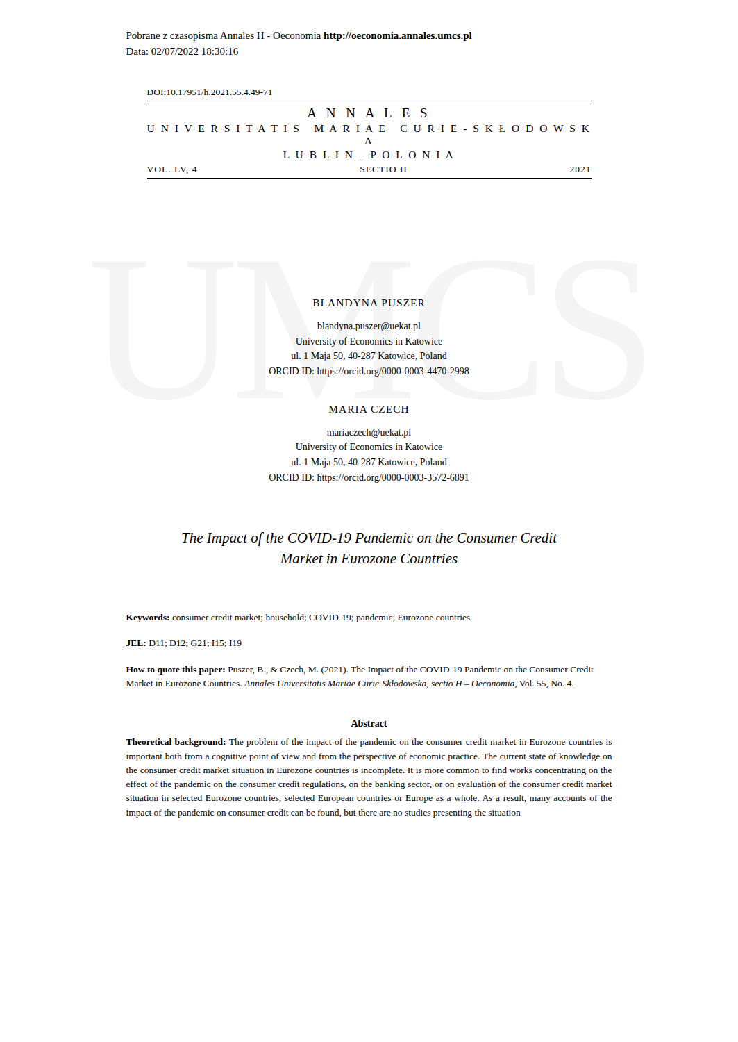Pobrane z czasopisma Annales H - Oeconomia http://oeconomia.annales.umcs.pl
Data: 02/07/2022 18:30:16
DOI:10.17951/h.2021.55.4.49-71
A N N A L E S
U N I V E R S I T A T I S M A R I A E C U R I E - S K Ł O D O W S K A
L U B L I N – P O L O N I A
VOL. LV, 4 SECTIO H 2021
UMCS
BLANDYNA PUSZER
blandyna.puszer@uekat.pl
University of Economics in Katowice
ul. 1 Maja 50, 40-287 Katowice, Poland
ORCID ID: https://orcid.org/0000-0003-4470-2998
MARIA CZECH
mariaczech@uekat.pl
University of Economics in Katowice
ul. 1 Maja 50, 40-287 Katowice, Poland
ORCID ID: https://orcid.org/0000-0003-3572-6891
The Impact of the COVID-19 Pandemic on the Consumer Credit
Market in Eurozone Countries
Keywords: consumer credit market; household; COVID-19; pandemic; Eurozone countries
JEL: D11; D12; G21; I15; I19
How to quote this paper: Puszer, B., & Czech, M. (2021). The Impact of the COVID-19 Pandemic on the Consumer Credit Market in Eurozone Countries. Annales Universitatis Mariae Curie-Skłodowska, sectio H – Oeconomia, Vol. 55, No. 4.
Abstract
Theoretical background: The problem of the impact of the pandemic on the consumer credit market in Eurozone countries is important both from a cognitive point of view and from the perspective of economic practice. The current state of knowledge on the consumer credit market situation in Eurozone countries is incomplete. It is more common to find works concentrating on the effect of the pandemic on the consumer credit regulations, on the banking sector, or on evaluation of the consumer credit market situation in selected Eurozone countries, selected European countries or Europe as a whole. As a result, many accounts of the impact of the pandemic on consumer credit can be found, but there are no studies presenting the situation